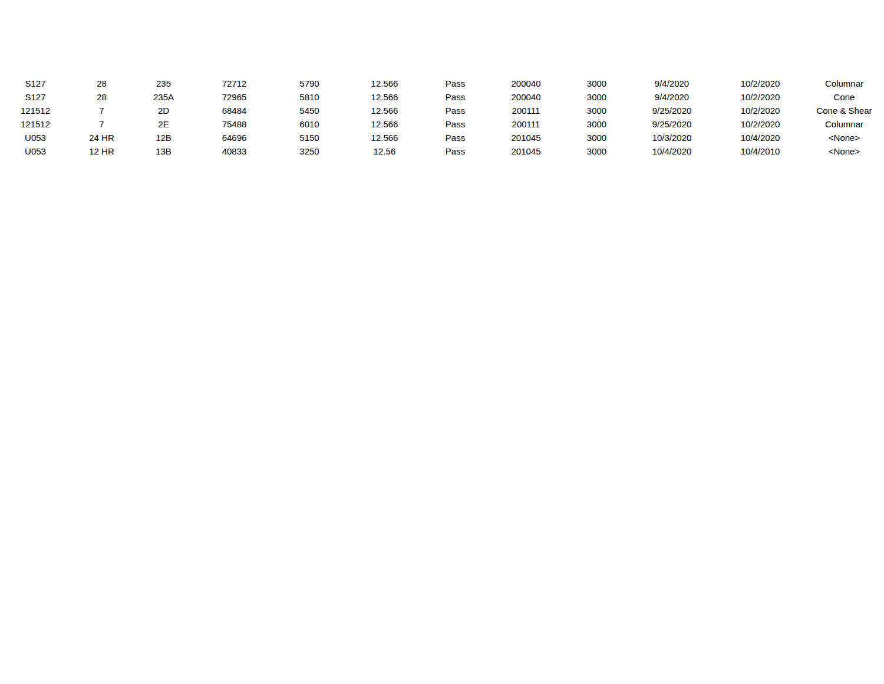| S127 | 28 | 235 | 72712 | 5790 | 12.566 | Pass | 200040 | 3000 | 9/4/2020 | 10/2/2020 | Columnar |
| S127 | 28 | 235A | 72965 | 5810 | 12.566 | Pass | 200040 | 3000 | 9/4/2020 | 10/2/2020 | Cone |
| 121512 | 7 | 2D | 68484 | 5450 | 12.566 | Pass | 200111 | 3000 | 9/25/2020 | 10/2/2020 | Cone & Shear |
| 121512 | 7 | 2E | 75488 | 6010 | 12.566 | Pass | 200111 | 3000 | 9/25/2020 | 10/2/2020 | Columnar |
| U053 | 24 HR | 12B | 64696 | 5150 | 12.566 | Pass | 201045 | 3000 | 10/3/2020 | 10/4/2020 | <None> |
| U053 | 12 HR | 13B | 40833 | 3250 | 12.56 | Pass | 201045 | 3000 | 10/4/2020 | 10/4/2010 | <None> |